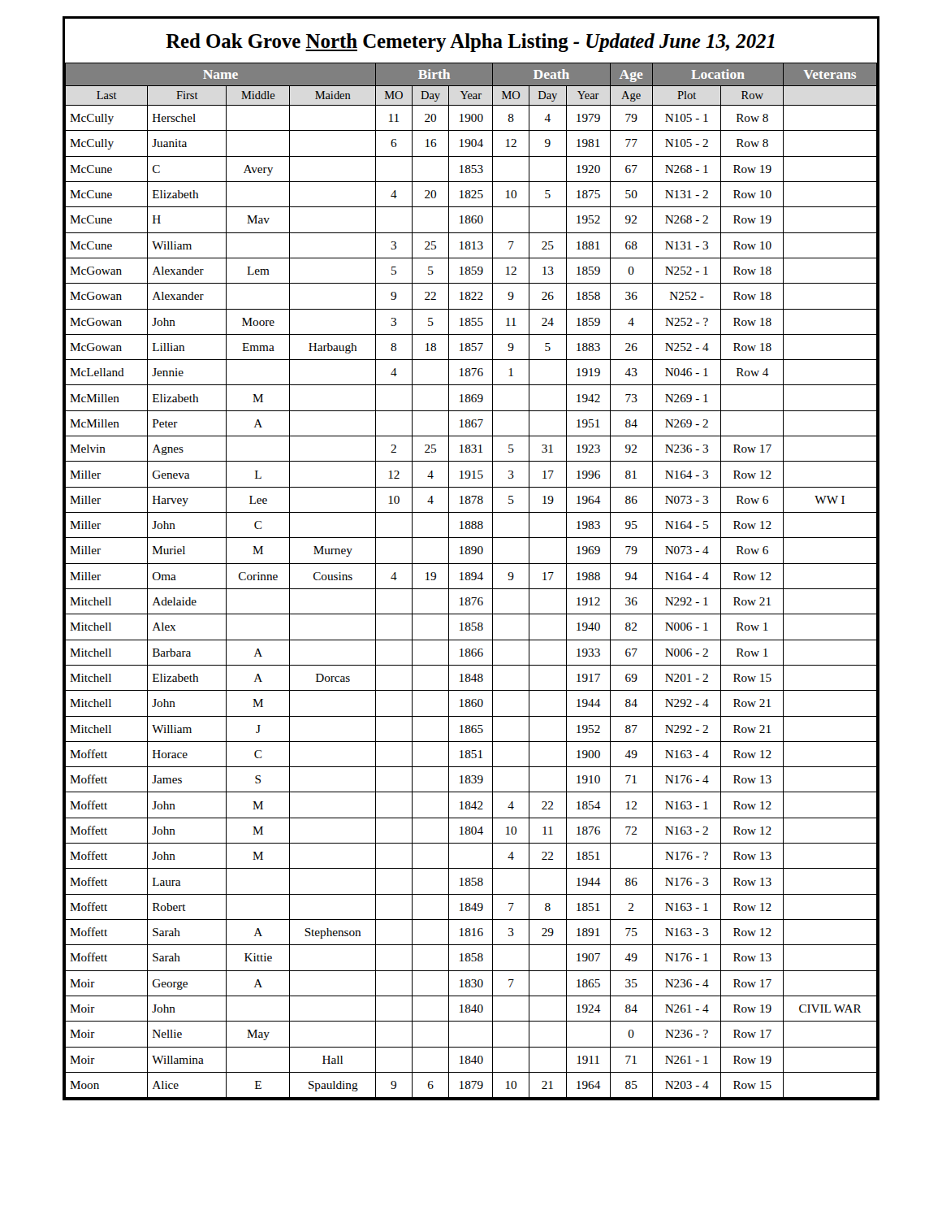Red Oak Grove North Cemetery Alpha Listing - Updated June 13, 2021
| Name | Birth | Death | Age | Location | Veterans |
| --- | --- | --- | --- | --- | --- |
| Last | First | Middle | Maiden | MO | Day | Year | MO | Day | Year | Age | Plot | Row | |
| McCully | Herschel | | | 11 | 20 | 1900 | 8 | 4 | 1979 | 79 | N105 - 1 | Row 8 | |
| McCully | Juanita | | | 6 | 16 | 1904 | 12 | 9 | 1981 | 77 | N105 - 2 | Row 8 | |
| McCune | C | Avery | | | | 1853 | | | 1920 | 67 | N268 - 1 | Row 19 | |
| McCune | Elizabeth | | | 4 | 20 | 1825 | 10 | 5 | 1875 | 50 | N131 - 2 | Row 10 | |
| McCune | H | Mav | | | | 1860 | | | 1952 | 92 | N268 - 2 | Row 19 | |
| McCune | William | | | 3 | 25 | 1813 | 7 | 25 | 1881 | 68 | N131 - 3 | Row 10 | |
| McGowan | Alexander | Lem | | 5 | 5 | 1859 | 12 | 13 | 1859 | 0 | N252 - 1 | Row 18 | |
| McGowan | Alexander | | | 9 | 22 | 1822 | 9 | 26 | 1858 | 36 | N252 - | Row 18 | |
| McGowan | John | Moore | | 3 | 5 | 1855 | 11 | 24 | 1859 | 4 | N252 - ? | Row 18 | |
| McGowan | Lillian | Emma | Harbaugh | 8 | 18 | 1857 | 9 | 5 | 1883 | 26 | N252 - 4 | Row 18 | |
| McLelland | Jennie | | | 4 | | 1876 | 1 | | 1919 | 43 | N046 - 1 | Row 4 | |
| McMillen | Elizabeth | M | | | | 1869 | | | 1942 | 73 | N269 - 1 | | |
| McMillen | Peter | A | | | | 1867 | | | 1951 | 84 | N269 - 2 | | |
| Melvin | Agnes | | | 2 | 25 | 1831 | 5 | 31 | 1923 | 92 | N236 - 3 | Row 17 | |
| Miller | Geneva | L | | 12 | 4 | 1915 | 3 | 17 | 1996 | 81 | N164 - 3 | Row 12 | |
| Miller | Harvey | Lee | | 10 | 4 | 1878 | 5 | 19 | 1964 | 86 | N073 - 3 | Row 6 | WW I |
| Miller | John | C | | | | 1888 | | | 1983 | 95 | N164 - 5 | Row 12 | |
| Miller | Muriel | M | Murney | | | 1890 | | | 1969 | 79 | N073 - 4 | Row 6 | |
| Miller | Oma | Corinne | Cousins | 4 | 19 | 1894 | 9 | 17 | 1988 | 94 | N164 - 4 | Row 12 | |
| Mitchell | Adelaide | | | | | 1876 | | | 1912 | 36 | N292 - 1 | Row 21 | |
| Mitchell | Alex | | | | | 1858 | | | 1940 | 82 | N006 - 1 | Row 1 | |
| Mitchell | Barbara | A | | | | 1866 | | | 1933 | 67 | N006 - 2 | Row 1 | |
| Mitchell | Elizabeth | A | Dorcas | | | 1848 | | | 1917 | 69 | N201 - 2 | Row 15 | |
| Mitchell | John | M | | | | 1860 | | | 1944 | 84 | N292 - 4 | Row 21 | |
| Mitchell | William | J | | | | 1865 | | | 1952 | 87 | N292 - 2 | Row 21 | |
| Moffett | Horace | C | | | | 1851 | | | 1900 | 49 | N163 - 4 | Row 12 | |
| Moffett | James | S | | | | 1839 | | | 1910 | 71 | N176 - 4 | Row 13 | |
| Moffett | John | M | | | | 1842 | 4 | 22 | 1854 | 12 | N163 - 1 | Row 12 | |
| Moffett | John | M | | | | 1804 | 10 | 11 | 1876 | 72 | N163 - 2 | Row 12 | |
| Moffett | John | M | | | | | 4 | 22 | 1851 | | N176 - ? | Row 13 | |
| Moffett | Laura | | | | | 1858 | | | 1944 | 86 | N176 - 3 | Row 13 | |
| Moffett | Robert | | | | | 1849 | 7 | 8 | 1851 | 2 | N163 - 1 | Row 12 | |
| Moffett | Sarah | A | Stephenson | | | 1816 | 3 | 29 | 1891 | 75 | N163 - 3 | Row 12 | |
| Moffett | Sarah | Kittie | | | | 1858 | | | 1907 | 49 | N176 - 1 | Row 13 | |
| Moir | George | A | | | | 1830 | 7 | | 1865 | 35 | N236 - 4 | Row 17 | |
| Moir | John | | | | | 1840 | | | 1924 | 84 | N261 - 4 | Row 19 | CIVIL WAR |
| Moir | Nellie | May | | | | | | | | 0 | N236 - ? | Row 17 | |
| Moir | Willamina | | Hall | | | 1840 | | | 1911 | 71 | N261 - 1 | Row 19 | |
| Moon | Alice | E | Spaulding | 9 | 6 | 1879 | 10 | 21 | 1964 | 85 | N203 - 4 | Row 15 | |